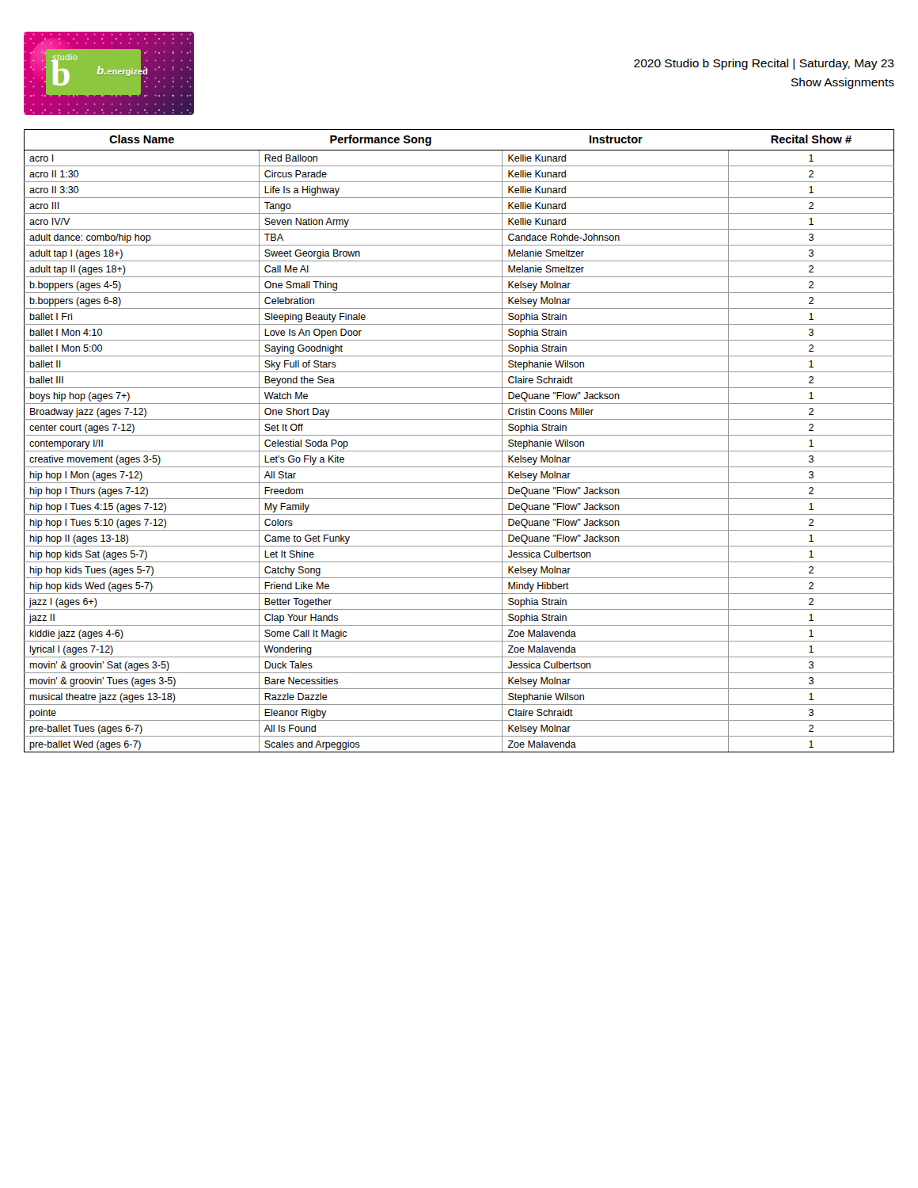studio
b
b.energized
2020 Studio b Spring Recital | Saturday, May 23
Show Assignments
| Class Name | Performance Song | Instructor | Recital Show # |
| --- | --- | --- | --- |
| acro I | Red Balloon | Kellie Kunard | 1 |
| acro II 1:30 | Circus Parade | Kellie Kunard | 2 |
| acro II 3:30 | Life Is a Highway | Kellie Kunard | 1 |
| acro III | Tango | Kellie Kunard | 2 |
| acro IV/V | Seven Nation Army | Kellie Kunard | 1 |
| adult dance: combo/hip hop | TBA | Candace Rohde-Johnson | 3 |
| adult tap I (ages 18+) | Sweet Georgia Brown | Melanie Smeltzer | 3 |
| adult tap II (ages 18+) | Call Me Al | Melanie Smeltzer | 2 |
| b.boppers (ages 4-5) | One Small Thing | Kelsey Molnar | 2 |
| b.boppers (ages 6-8) | Celebration | Kelsey Molnar | 2 |
| ballet I Fri | Sleeping Beauty Finale | Sophia Strain | 1 |
| ballet I Mon 4:10 | Love Is An Open Door | Sophia Strain | 3 |
| ballet I Mon 5:00 | Saying Goodnight | Sophia Strain | 2 |
| ballet II | Sky Full of Stars | Stephanie Wilson | 1 |
| ballet III | Beyond the Sea | Claire Schraidt | 2 |
| boys hip hop (ages 7+) | Watch Me | DeQuane "Flow" Jackson | 1 |
| Broadway jazz (ages 7-12) | One Short Day | Cristin Coons Miller | 2 |
| center court (ages 7-12) | Set It Off | Sophia Strain | 2 |
| contemporary I/II | Celestial Soda Pop | Stephanie Wilson | 1 |
| creative movement (ages 3-5) | Let's Go Fly a Kite | Kelsey Molnar | 3 |
| hip hop I Mon (ages 7-12) | All Star | Kelsey Molnar | 3 |
| hip hop I Thurs (ages 7-12) | Freedom | DeQuane "Flow" Jackson | 2 |
| hip hop I Tues 4:15 (ages 7-12) | My Family | DeQuane "Flow" Jackson | 1 |
| hip hop I Tues 5:10 (ages 7-12) | Colors | DeQuane "Flow" Jackson | 2 |
| hip hop II (ages 13-18) | Came to Get Funky | DeQuane "Flow" Jackson | 1 |
| hip hop kids Sat (ages 5-7) | Let It Shine | Jessica Culbertson | 1 |
| hip hop kids Tues (ages 5-7) | Catchy Song | Kelsey Molnar | 2 |
| hip hop kids Wed (ages 5-7) | Friend Like Me | Mindy Hibbert | 2 |
| jazz I (ages 6+) | Better Together | Sophia Strain | 2 |
| jazz II | Clap Your Hands | Sophia Strain | 1 |
| kiddie jazz (ages 4-6) | Some Call It Magic | Zoe Malavenda | 1 |
| lyrical I (ages 7-12) | Wondering | Zoe Malavenda | 1 |
| movin' & groovin' Sat (ages 3-5) | Duck Tales | Jessica Culbertson | 3 |
| movin' & groovin' Tues (ages 3-5) | Bare Necessities | Kelsey Molnar | 3 |
| musical theatre jazz (ages 13-18) | Razzle Dazzle | Stephanie Wilson | 1 |
| pointe | Eleanor Rigby | Claire Schraidt | 3 |
| pre-ballet Tues (ages 6-7) | All Is Found | Kelsey Molnar | 2 |
| pre-ballet Wed (ages 6-7) | Scales and Arpeggios | Zoe Malavenda | 1 |